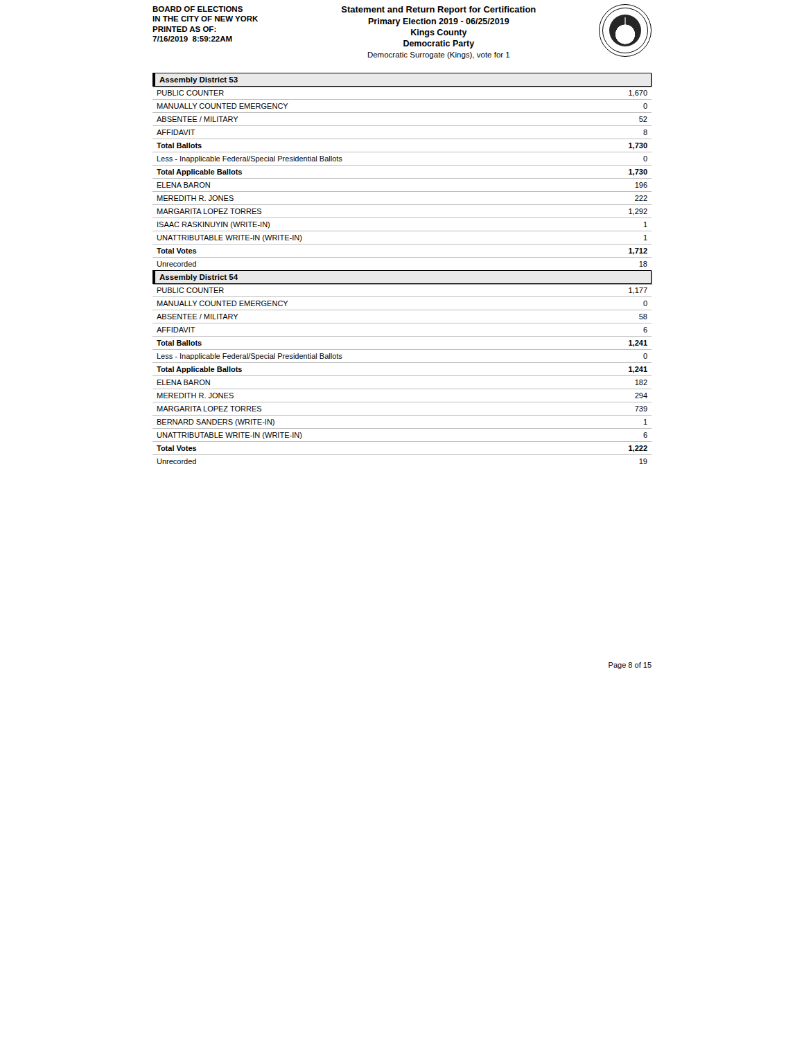BOARD OF ELECTIONS
IN THE CITY OF NEW YORK
PRINTED AS OF:
7/16/2019 8:59:22AM
Statement and Return Report for Certification
Primary Election 2019 - 06/25/2019
Kings County
Democratic Party
Democratic Surrogate (Kings), vote for 1
Assembly District 53
| PUBLIC COUNTER | 1,670 |
| MANUALLY COUNTED EMERGENCY | 0 |
| ABSENTEE / MILITARY | 52 |
| AFFIDAVIT | 8 |
| Total Ballots | 1,730 |
| Less - Inapplicable Federal/Special Presidential Ballots | 0 |
| Total Applicable Ballots | 1,730 |
| ELENA BARON | 196 |
| MEREDITH R. JONES | 222 |
| MARGARITA LOPEZ TORRES | 1,292 |
| ISAAC RASKINUYIN (WRITE-IN) | 1 |
| UNATTRIBUTABLE WRITE-IN (WRITE-IN) | 1 |
| Total Votes | 1,712 |
| Unrecorded | 18 |
Assembly District 54
| PUBLIC COUNTER | 1,177 |
| MANUALLY COUNTED EMERGENCY | 0 |
| ABSENTEE / MILITARY | 58 |
| AFFIDAVIT | 6 |
| Total Ballots | 1,241 |
| Less - Inapplicable Federal/Special Presidential Ballots | 0 |
| Total Applicable Ballots | 1,241 |
| ELENA BARON | 182 |
| MEREDITH R. JONES | 294 |
| MARGARITA LOPEZ TORRES | 739 |
| BERNARD SANDERS (WRITE-IN) | 1 |
| UNATTRIBUTABLE WRITE-IN (WRITE-IN) | 6 |
| Total Votes | 1,222 |
| Unrecorded | 19 |
Page 8 of 15